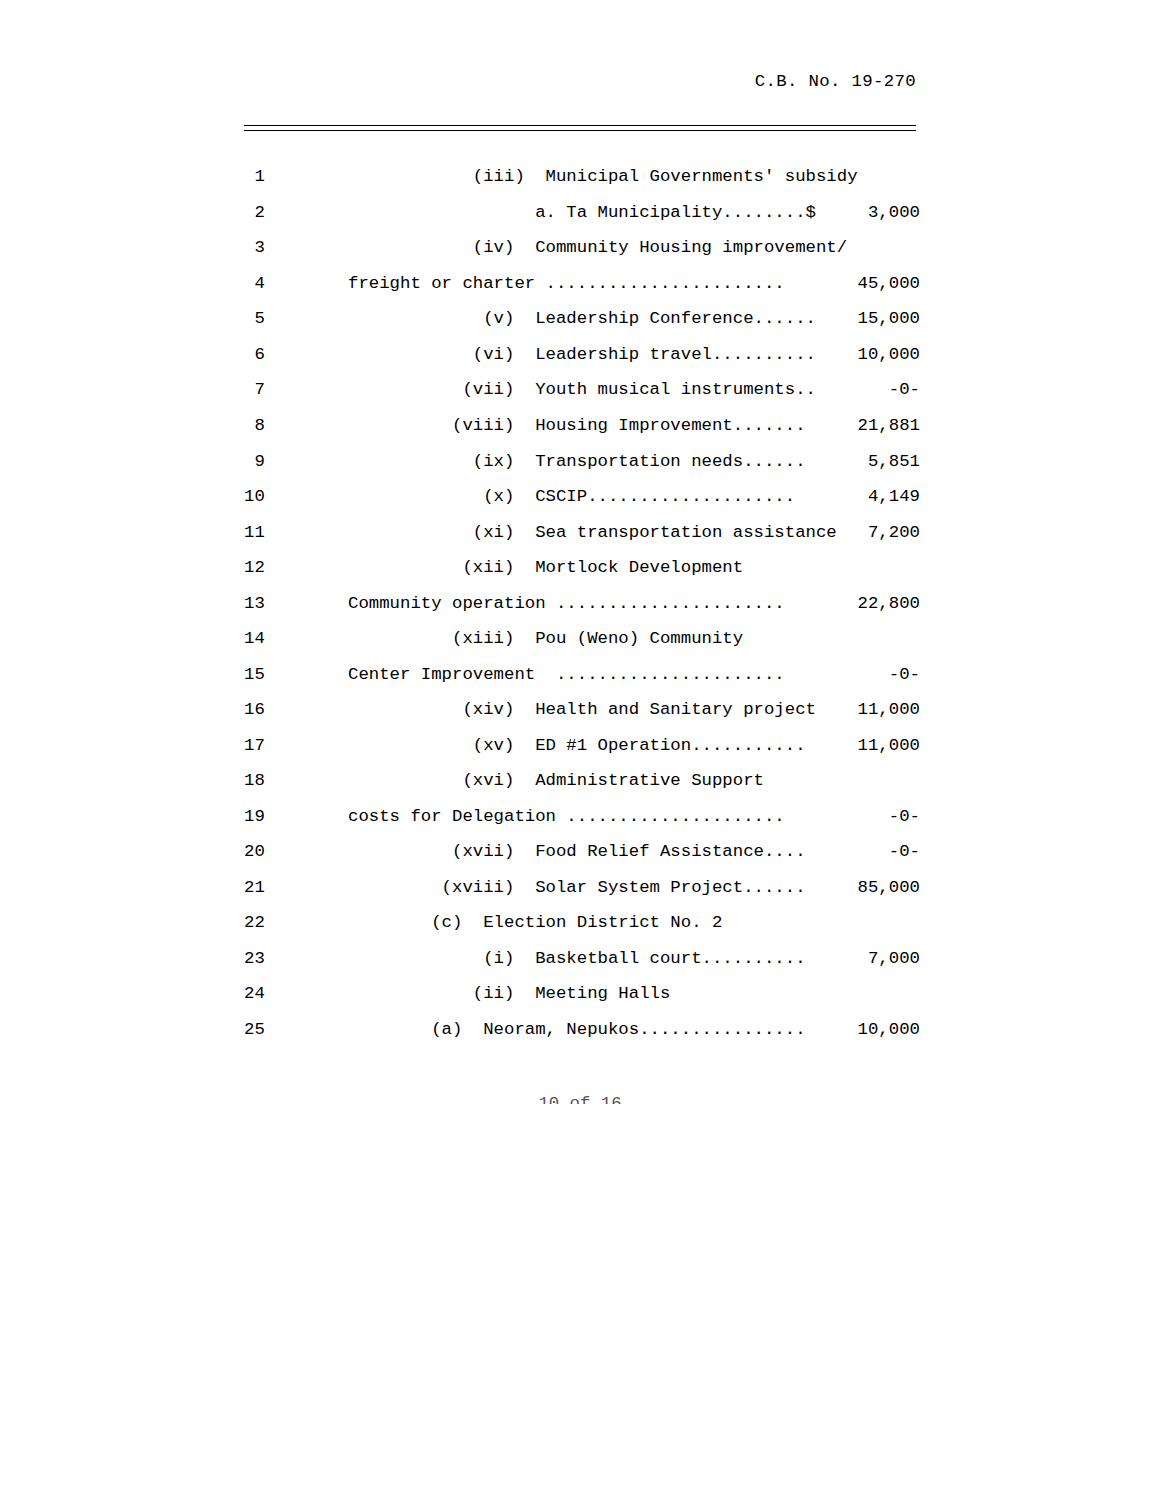C.B. No. 19-270
| 1 | (iii) Municipal Governments' subsidy | |
| 2 | a. Ta Municipality........$ | 3,000 |
| 3 | (iv) Community Housing improvement/ | |
| 4 | freight or charter ....................... | 45,000 |
| 5 | (v) Leadership Conference...... | 15,000 |
| 6 | (vi) Leadership travel.......... | 10,000 |
| 7 | (vii) Youth musical instruments.. | -0- |
| 8 | (viii) Housing Improvement....... | 21,881 |
| 9 | (ix) Transportation needs...... | 5,851 |
| 10 | (x) CSCIP.................... | 4,149 |
| 11 | (xi) Sea transportation assistance | 7,200 |
| 12 | (xii) Mortlock Development | |
| 13 | Community operation ...................... | 22,800 |
| 14 | (xiii) Pou (Weno) Community | |
| 15 | Center Improvement ...................... | -0- |
| 16 | (xiv) Health and Sanitary project | 11,000 |
| 17 | (xv) ED #1 Operation........... | 11,000 |
| 18 | (xvi) Administrative Support | |
| 19 | costs for Delegation ..................... | -0- |
| 20 | (xvii) Food Relief Assistance.... | -0- |
| 21 | (xviii) Solar System Project...... | 85,000 |
| 22 | (c) Election District No. 2 | |
| 23 | (i) Basketball court.......... | 7,000 |
| 24 | (ii) Meeting Halls | |
| 25 | (a) Neoram, Nepukos................ | 10,000 |
10 of 16